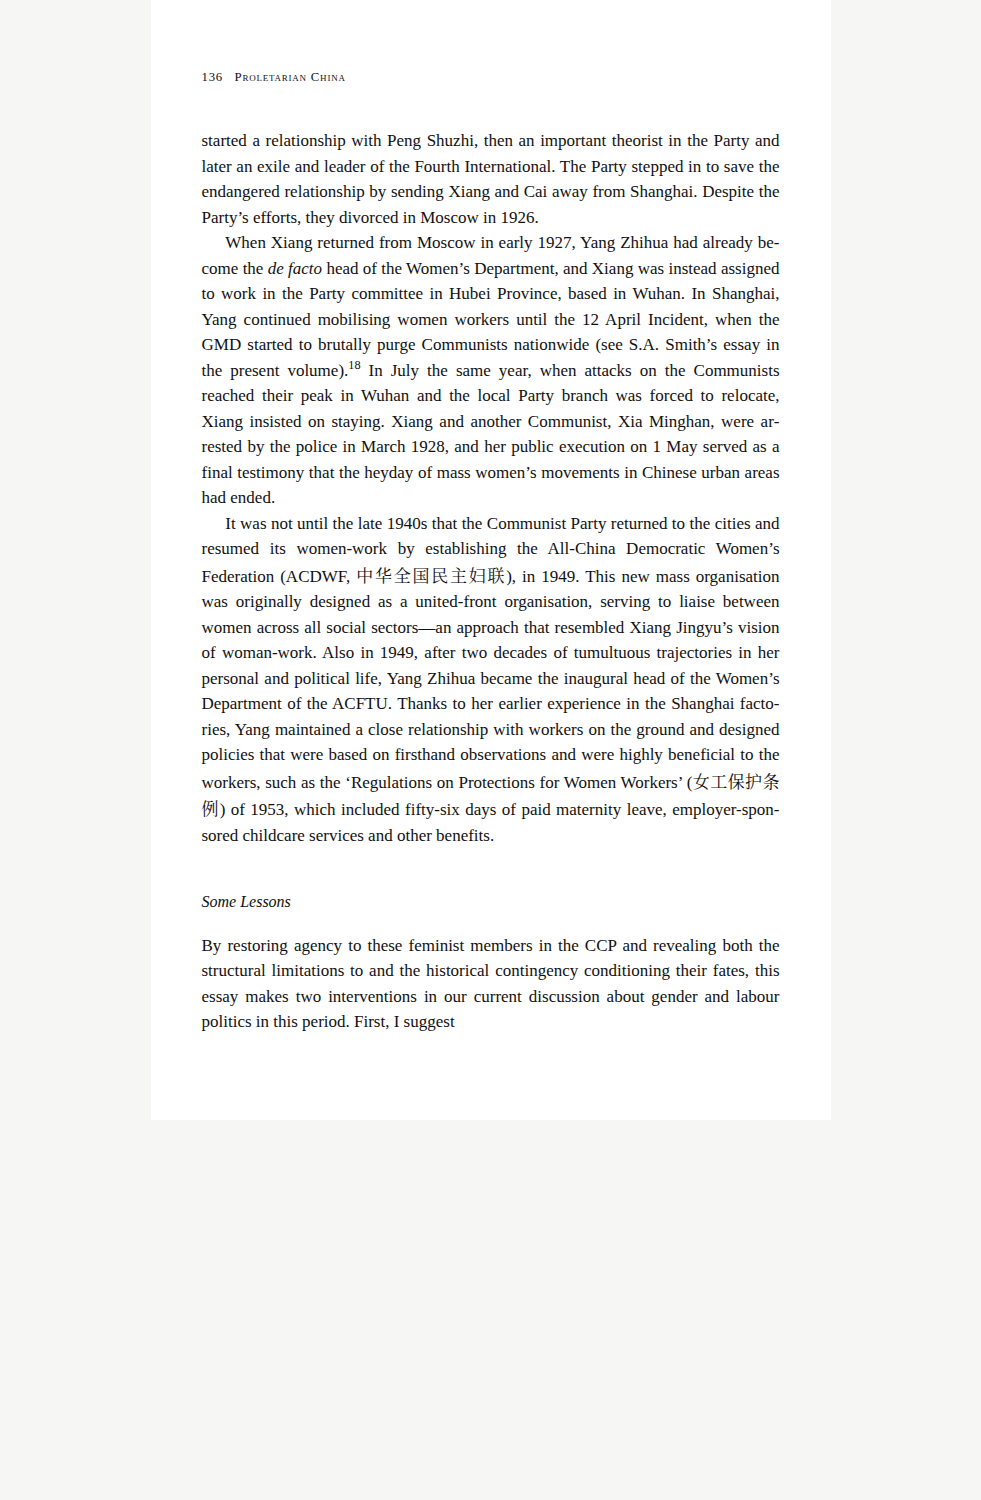136 Proletarian China
started a relationship with Peng Shuzhi, then an important theorist in the Party and later an exile and leader of the Fourth International. The Party stepped in to save the endangered relationship by sending Xiang and Cai away from Shanghai. Despite the Party’s efforts, they divorced in Moscow in 1926.
When Xiang returned from Moscow in early 1927, Yang Zhihua had already become the de facto head of the Women’s Department, and Xiang was instead assigned to work in the Party committee in Hubei Province, based in Wuhan. In Shanghai, Yang continued mobilising women workers until the 12 April Incident, when the GMD started to brutally purge Communists nationwide (see S.A. Smith’s essay in the present volume).18 In July the same year, when attacks on the Communists reached their peak in Wuhan and the local Party branch was forced to relocate, Xiang insisted on staying. Xiang and another Communist, Xia Minghan, were arrested by the police in March 1928, and her public execution on 1 May served as a final testimony that the heyday of mass women’s movements in Chinese urban areas had ended.
It was not until the late 1940s that the Communist Party returned to the cities and resumed its women-work by establishing the All-China Democratic Women’s Federation (ACDWF, 中华全国民主妇联), in 1949. This new mass organisation was originally designed as a united-front organisation, serving to liaise between women across all social sectors—an approach that resembled Xiang Jingyu’s vision of woman-work. Also in 1949, after two decades of tumultuous trajectories in her personal and political life, Yang Zhihua became the inaugural head of the Women’s Department of the ACFTU. Thanks to her earlier experience in the Shanghai factories, Yang maintained a close relationship with workers on the ground and designed policies that were based on firsthand observations and were highly beneficial to the workers, such as the ‘Regulations on Protections for Women Workers’ (女工保护条例) of 1953, which included fifty-six days of paid maternity leave, employer-sponsored childcare services and other benefits.
Some Lessons
By restoring agency to these feminist members in the CCP and revealing both the structural limitations to and the historical contingency conditioning their fates, this essay makes two interventions in our current discussion about gender and labour politics in this period. First, I suggest